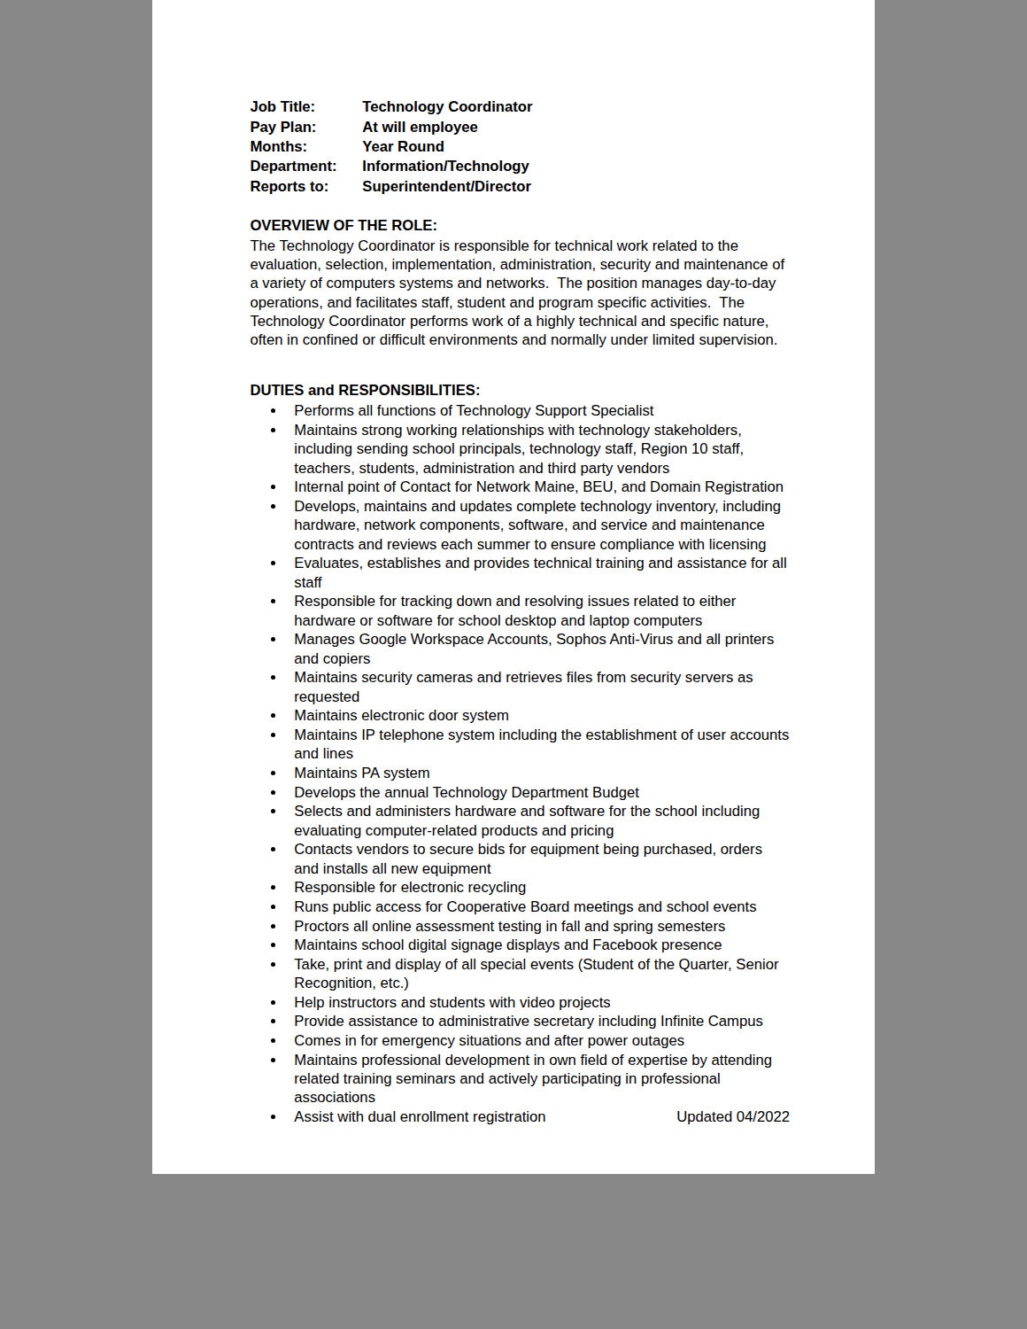| Job Title: | Technology Coordinator |
| Pay Plan: | At will employee |
| Months: | Year Round |
| Department: | Information/Technology |
| Reports to: | Superintendent/Director |
OVERVIEW OF THE ROLE:
The Technology Coordinator is responsible for technical work related to the evaluation, selection, implementation, administration, security and maintenance of a variety of computers systems and networks. The position manages day-to-day operations, and facilitates staff, student and program specific activities. The Technology Coordinator performs work of a highly technical and specific nature, often in confined or difficult environments and normally under limited supervision.
DUTIES and RESPONSIBILITIES:
Performs all functions of Technology Support Specialist
Maintains strong working relationships with technology stakeholders, including sending school principals, technology staff, Region 10 staff, teachers, students, administration and third party vendors
Internal point of Contact for Network Maine, BEU, and Domain Registration
Develops, maintains and updates complete technology inventory, including hardware, network components, software, and service and maintenance contracts and reviews each summer to ensure compliance with licensing
Evaluates, establishes and provides technical training and assistance for all staff
Responsible for tracking down and resolving issues related to either hardware or software for school desktop and laptop computers
Manages Google Workspace Accounts, Sophos Anti-Virus and all printers and copiers
Maintains security cameras and retrieves files from security servers as requested
Maintains electronic door system
Maintains IP telephone system including the establishment of user accounts and lines
Maintains PA system
Develops the annual Technology Department Budget
Selects and administers hardware and software for the school including evaluating computer-related products and pricing
Contacts vendors to secure bids for equipment being purchased, orders and installs all new equipment
Responsible for electronic recycling
Runs public access for Cooperative Board meetings and school events
Proctors all online assessment testing in fall and spring semesters
Maintains school digital signage displays and Facebook presence
Take, print and display of all special events (Student of the Quarter, Senior Recognition, etc.)
Help instructors and students with video projects
Provide assistance to administrative secretary including Infinite Campus
Comes in for emergency situations and after power outages
Maintains professional development in own field of expertise by attending related training seminars and actively participating in professional associations
Assist with dual enrollment registration
Updated 04/2022